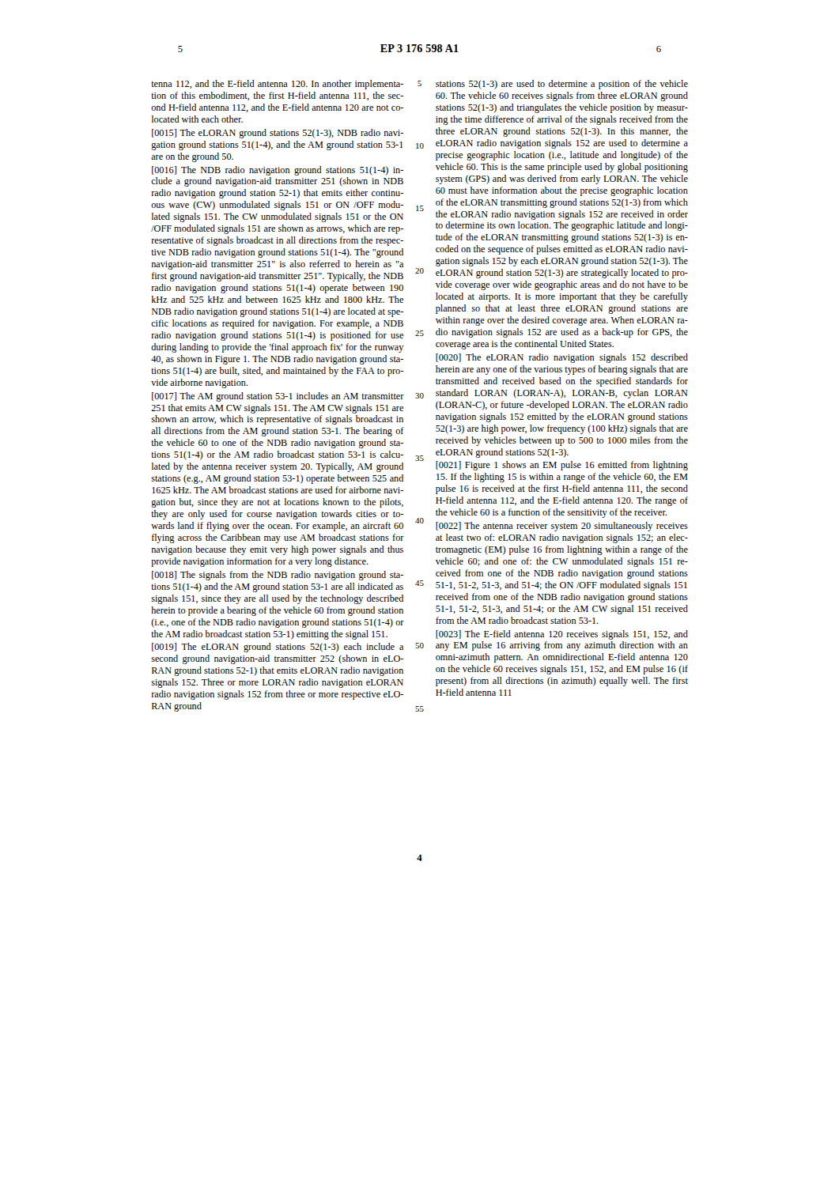5 EP 3 176 598 A1 6
5 10 15 20 25 30 35 40 45 50 55
tenna 112, and the E-field antenna 120. In another implementation of this embodiment, the first H-field antenna 111, the second H-field antenna 112, and the E-field antenna 120 are not co-located with each other.
[0015] The eLORAN ground stations 52(1-3), NDB radio navigation ground stations 51(1-4), and the AM ground station 53-1 are on the ground 50.
[0016] The NDB radio navigation ground stations 51(1-4) include a ground navigation-aid transmitter 251 (shown in NDB radio navigation ground station 52-1) that emits either continuous wave (CW) unmodulated signals 151 or ON /OFF modulated signals 151. The CW unmodulated signals 151 or the ON /OFF modulated signals 151 are shown as arrows, which are representative of signals broadcast in all directions from the respective NDB radio navigation ground stations 51(1-4). The "ground navigation-aid transmitter 251" is also referred to herein as "a first ground navigation-aid transmitter 251". Typically, the NDB radio navigation ground stations 51(1-4) operate between 190 kHz and 525 kHz and between 1625 kHz and 1800 kHz. The NDB radio navigation ground stations 51(1-4) are located at specific locations as required for navigation. For example, a NDB radio navigation ground stations 51(1-4) is positioned for use during landing to provide the 'final approach fix' for the runway 40, as shown in Figure 1. The NDB radio navigation ground stations 51(1-4) are built, sited, and maintained by the FAA to provide airborne navigation.
[0017] The AM ground station 53-1 includes an AM transmitter 251 that emits AM CW signals 151. The AM CW signals 151 are shown an arrow, which is representative of signals broadcast in all directions from the AM ground station 53-1. The bearing of the vehicle 60 to one of the NDB radio navigation ground stations 51(1-4) or the AM radio broadcast station 53-1 is calculated by the antenna receiver system 20. Typically, AM ground stations (e.g., AM ground station 53-1) operate between 525 and 1625 kHz. The AM broadcast stations are used for airborne navigation but, since they are not at locations known to the pilots, they are only used for course navigation towards cities or towards land if flying over the ocean. For example, an aircraft 60 flying across the Caribbean may use AM broadcast stations for navigation because they emit very high power signals and thus provide navigation information for a very long distance.
[0018] The signals from the NDB radio navigation ground stations 51(1-4) and the AM ground station 53-1 are all indicated as signals 151, since they are all used by the technology described herein to provide a bearing of the vehicle 60 from ground station (i.e., one of the NDB radio navigation ground stations 51(1-4) or the AM radio broadcast station 53-1) emitting the signal 151.
[0019] The eLORAN ground stations 52(1-3) each include a second ground navigation-aid transmitter 252 (shown in eLORAN ground stations 52-1) that emits eLORAN radio navigation signals 152. Three or more LORAN radio navigation eLORAN radio navigation signals 152 from three or more respective eLORAN ground
stations 52(1-3) are used to determine a position of the vehicle 60. The vehicle 60 receives signals from three eLORAN ground stations 52(1-3) and triangulates the vehicle position by measuring the time difference of arrival of the signals received from the three eLORAN ground stations 52(1-3). In this manner, the eLORAN radio navigation signals 152 are used to determine a precise geographic location (i.e., latitude and longitude) of the vehicle 60. This is the same principle used by global positioning system (GPS) and was derived from early LORAN. The vehicle 60 must have information about the precise geographic location of the eLORAN transmitting ground stations 52(1-3) from which the eLORAN radio navigation signals 152 are received in order to determine its own location. The geographic latitude and longitude of the eLORAN transmitting ground stations 52(1-3) is encoded on the sequence of pulses emitted as eLORAN radio navigation signals 152 by each eLORAN ground station 52(1-3). The eLORAN ground station 52(1-3) are strategically located to provide coverage over wide geographic areas and do not have to be located at airports. It is more important that they be carefully planned so that at least three eLORAN ground stations are within range over the desired coverage area. When eLORAN radio navigation signals 152 are used as a back-up for GPS, the coverage area is the continental United States.
[0020] The eLORAN radio navigation signals 152 described herein are any one of the various types of bearing signals that are transmitted and received based on the specified standards for standard LORAN (LORAN-A), LORAN-B, cyclan LORAN (LORAN-C), or future -developed LORAN. The eLORAN radio navigation signals 152 emitted by the eLORAN ground stations 52(1-3) are high power, low frequency (100 kHz) signals that are received by vehicles between up to 500 to 1000 miles from the eLORAN ground stations 52(1-3).
[0021] Figure 1 shows an EM pulse 16 emitted from lightning 15. If the lighting 15 is within a range of the vehicle 60, the EM pulse 16 is received at the first H-field antenna 111, the second H-field antenna 112, and the E-field antenna 120. The range of the vehicle 60 is a function of the sensitivity of the receiver.
[0022] The antenna receiver system 20 simultaneously receives at least two of: eLORAN radio navigation signals 152; an electromagnetic (EM) pulse 16 from lightning within a range of the vehicle 60; and one of: the CW unmodulated signals 151 received from one of the NDB radio navigation ground stations 51-1, 51-2, 51-3, and 51-4; the ON /OFF modulated signals 151 received from one of the NDB radio navigation ground stations 51-1, 51-2, 51-3, and 51-4; or the AM CW signal 151 received from the AM radio broadcast station 53-1.
[0023] The E-field antenna 120 receives signals 151, 152, and any EM pulse 16 arriving from any azimuth direction with an omni-azimuth pattern. An omnidirectional E-field antenna 120 on the vehicle 60 receives signals 151, 152, and EM pulse 16 (if present) from all directions (in azimuth) equally well. The first H-field antenna 111
4